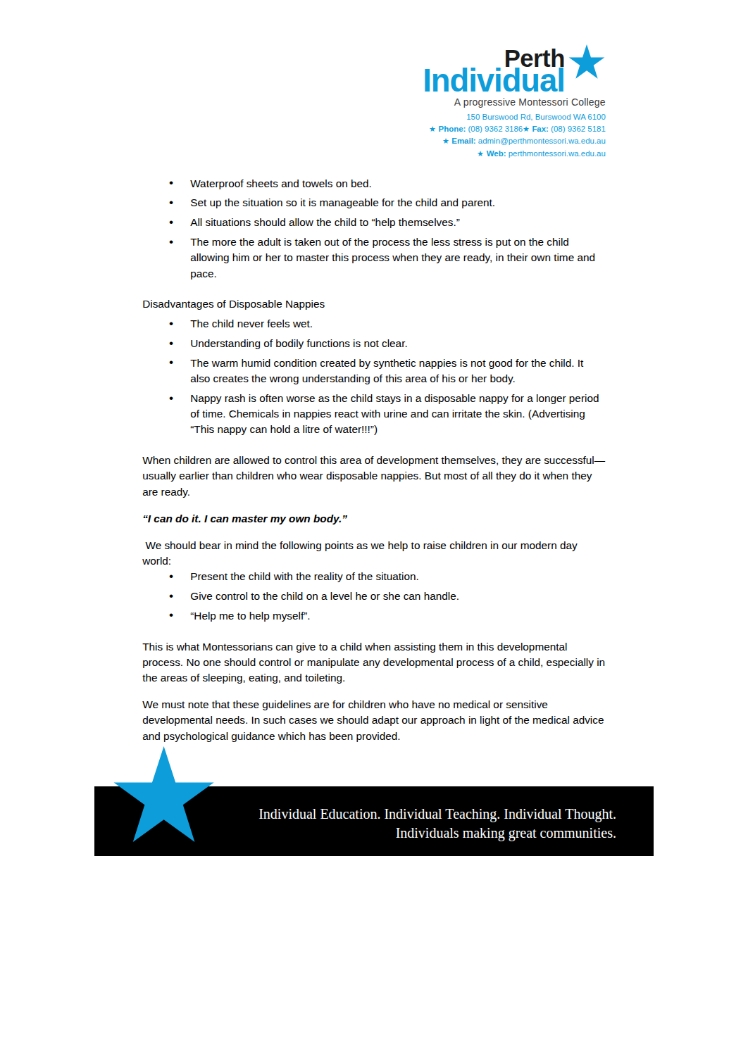Perth
Individual
A progressive Montessori College
150 Burswood Rd, Burswood WA 6100
★ Phone: (08) 9362 3186★ Fax: (08) 9362 5181
★ Email: admin@perthmontessori.wa.edu.au
★ Web: perthmontessori.wa.edu.au
Waterproof sheets and towels on bed.
Set up the situation so it is manageable for the child and parent.
All situations should allow the child to “help themselves.”
The more the adult is taken out of the process the less stress is put on the child allowing him or her to master this process when they are ready, in their own time and pace.
Disadvantages of Disposable Nappies
The child never feels wet.
Understanding of bodily functions is not clear.
The warm humid condition created by synthetic nappies is not good for the child. It also creates the wrong understanding of this area of his or her body.
Nappy rash is often worse as the child stays in a disposable nappy for a longer period of time. Chemicals in nappies react with urine and can irritate the skin. (Advertising “This nappy can hold a litre of water!!!”)
When children are allowed to control this area of development themselves, they are successful—usually earlier than children who wear disposable nappies. But most of all they do it when they are ready.
“I can do it. I can master my own body.”
We should bear in mind the following points as we help to raise children in our modern day world:
Present the child with the reality of the situation.
Give control to the child on a level he or she can handle.
“Help me to help myself”.
This is what Montessorians can give to a child when assisting them in this developmental process. No one should control or manipulate any developmental process of a child, especially in the areas of sleeping, eating, and toileting.
We must note that these guidelines are for children who have no medical or sensitive developmental needs. In such cases we should adapt our approach in light of the medical advice and psychological guidance which has been provided.
Individual Education. Individual Teaching. Individual Thought.
Individuals making great communities.